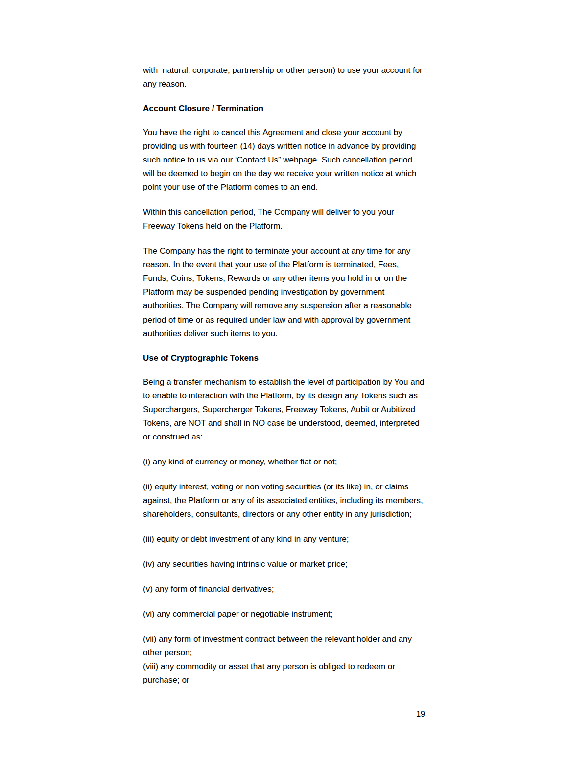with natural, corporate, partnership or other person) to use your account for any reason.
Account Closure / Termination
You have the right to cancel this Agreement and close your account by providing us with fourteen (14) days written notice in advance by providing such notice to us via our ‘Contact Us” webpage. Such cancellation period will be deemed to begin on the day we receive your written notice at which point your use of the Platform comes to an end.
Within this cancellation period, The Company will deliver to you your Freeway Tokens held on the Platform.
The Company has the right to terminate your account at any time for any reason. In the event that your use of the Platform is terminated, Fees, Funds, Coins, Tokens, Rewards or any other items you hold in or on the Platform may be suspended pending investigation by government authorities. The Company will remove any suspension after a reasonable period of time or as required under law and with approval by government authorities deliver such items to you.
Use of Cryptographic Tokens
Being a transfer mechanism to establish the level of participation by You and to enable to interaction with the Platform, by its design any Tokens such as Superchargers, Supercharger Tokens, Freeway Tokens, Aubit or Aubitized Tokens, are NOT and shall in NO case be understood, deemed, interpreted or construed as:
(i) any kind of currency or money, whether fiat or not;
(ii) equity interest, voting or non voting securities (or its like) in, or claims against, the Platform or any of its associated entities, including its members, shareholders, consultants, directors or any other entity in any jurisdiction;
(iii) equity or debt investment of any kind in any venture;
(iv) any securities having intrinsic value or market price;
(v) any form of financial derivatives;
(vi) any commercial paper or negotiable instrument;
(vii) any form of investment contract between the relevant holder and any other person;
(viii) any commodity or asset that any person is obliged to redeem or purchase; or
19